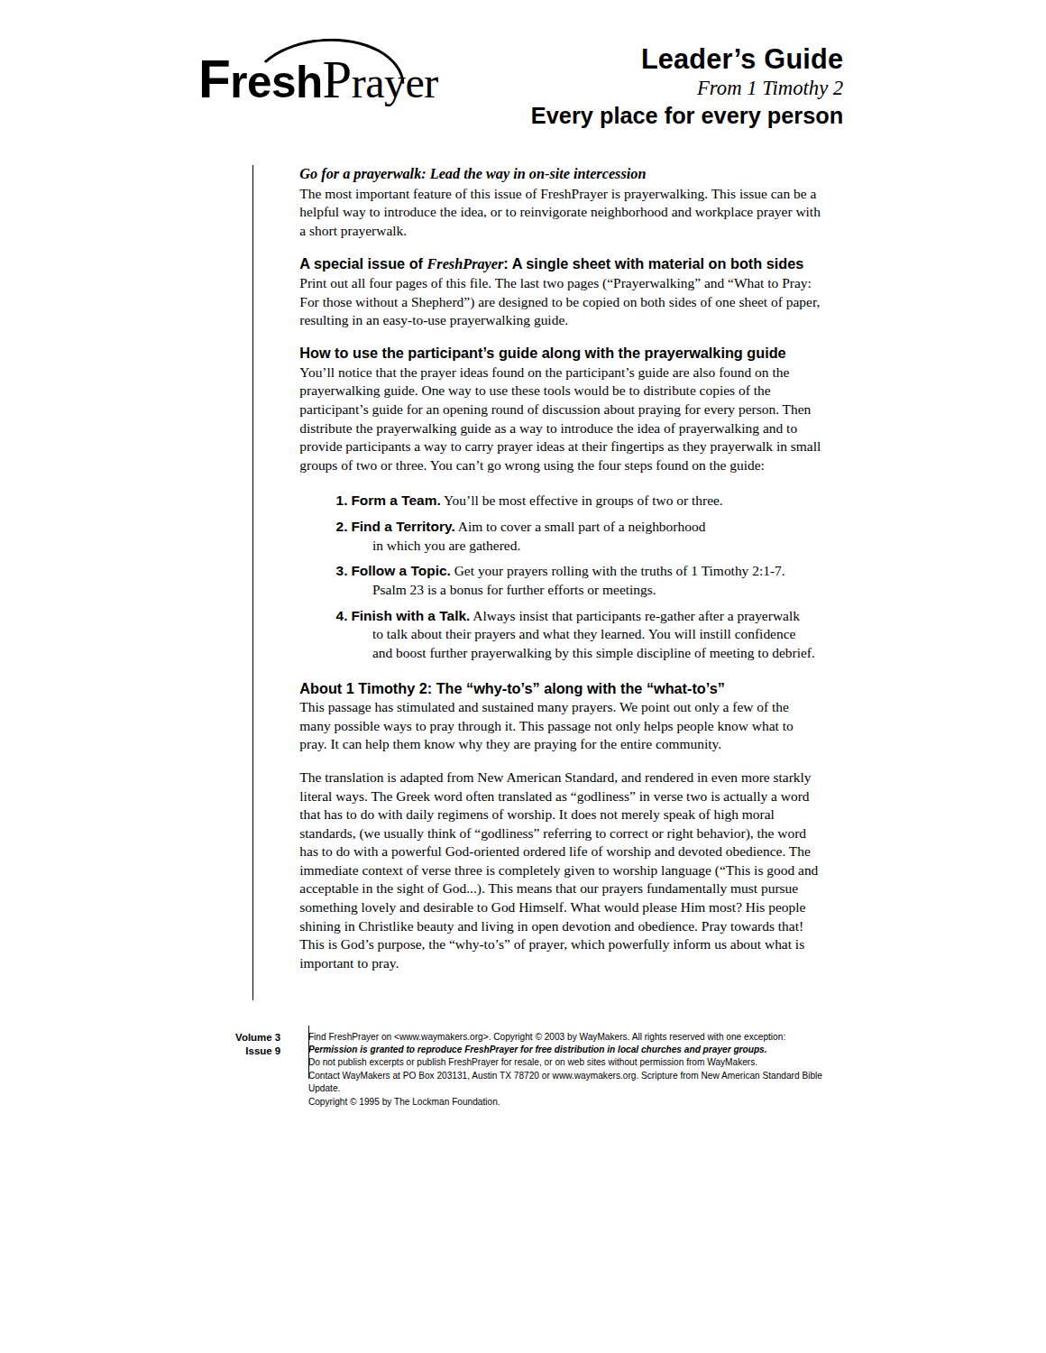Fresh Prayer
Leader’s Guide
From 1 Timothy 2
Every place for every person
Go for a prayerwalk: Lead the way in on-site intercession
The most important feature of this issue of FreshPrayer is prayerwalking. This issue can be a helpful way to introduce the idea, or to reinvigorate neighborhood and workplace prayer with a short prayerwalk.
A special issue of FreshPrayer: A single sheet with material on both sides
Print out all four pages of this file. The last two pages (“Prayerwalking” and “What to Pray: For those without a Shepherd”) are designed to be copied on both sides of one sheet of paper, resulting in an easy-to-use prayerwalking guide.
How to use the participant’s guide along with the prayerwalking guide
You’ll notice that the prayer ideas found on the participant’s guide are also found on the prayerwalking guide. One way to use these tools would be to distribute copies of the participant’s guide for an opening round of discussion about praying for every person. Then distribute the prayerwalking guide as a way to introduce the idea of prayerwalking and to provide participants a way to carry prayer ideas at their fingertips as they prayerwalk in small groups of two or three. You can’t go wrong using the four steps found on the guide:
1. Form a Team. You’ll be most effective in groups of two or three.
2. Find a Territory. Aim to cover a small part of a neighborhood in which you are gathered.
3. Follow a Topic. Get your prayers rolling with the truths of 1 Timothy 2:1-7. Psalm 23 is a bonus for further efforts or meetings.
4. Finish with a Talk. Always insist that participants re-gather after a prayerwalk to talk about their prayers and what they learned. You will instill confidence and boost further prayerwalking by this simple discipline of meeting to debrief.
About 1 Timothy 2: The “why-to’s” along with the “what-to’s”
This passage has stimulated and sustained many prayers. We point out only a few of the many possible ways to pray through it. This passage not only helps people know what to pray. It can help them know why they are praying for the entire community.
The translation is adapted from New American Standard, and rendered in even more starkly literal ways. The Greek word often translated as “godliness” in verse two is actually a word that has to do with daily regimens of worship. It does not merely speak of high moral standards, (we usually think of “godliness” referring to correct or right behavior), the word has to do with a powerful God-oriented ordered life of worship and devoted obedience. The immediate context of verse three is completely given to worship language (“This is good and acceptable in the sight of God...). This means that our prayers fundamentally must pursue something lovely and desirable to God Himself. What would please Him most? His people shining in Christlike beauty and living in open devotion and obedience. Pray towards that! This is God’s purpose, the “why-to’s” of prayer, which powerfully inform us about what is important to pray.
Volume 3
Issue 9
Find FreshPrayer on <www.waymakers.org>. Copyright © 2003 by WayMakers. All rights reserved with one exception:
Permission is granted to reproduce FreshPrayer for free distribution in local churches and prayer groups.
Do not publish excerpts or publish FreshPrayer for resale, or on web sites without permission from WayMakers.
Contact WayMakers at PO Box 203131, Austin TX 78720 or www.waymakers.org. Scripture from New American Standard Bible Update.
Copyright © 1995 by The Lockman Foundation.